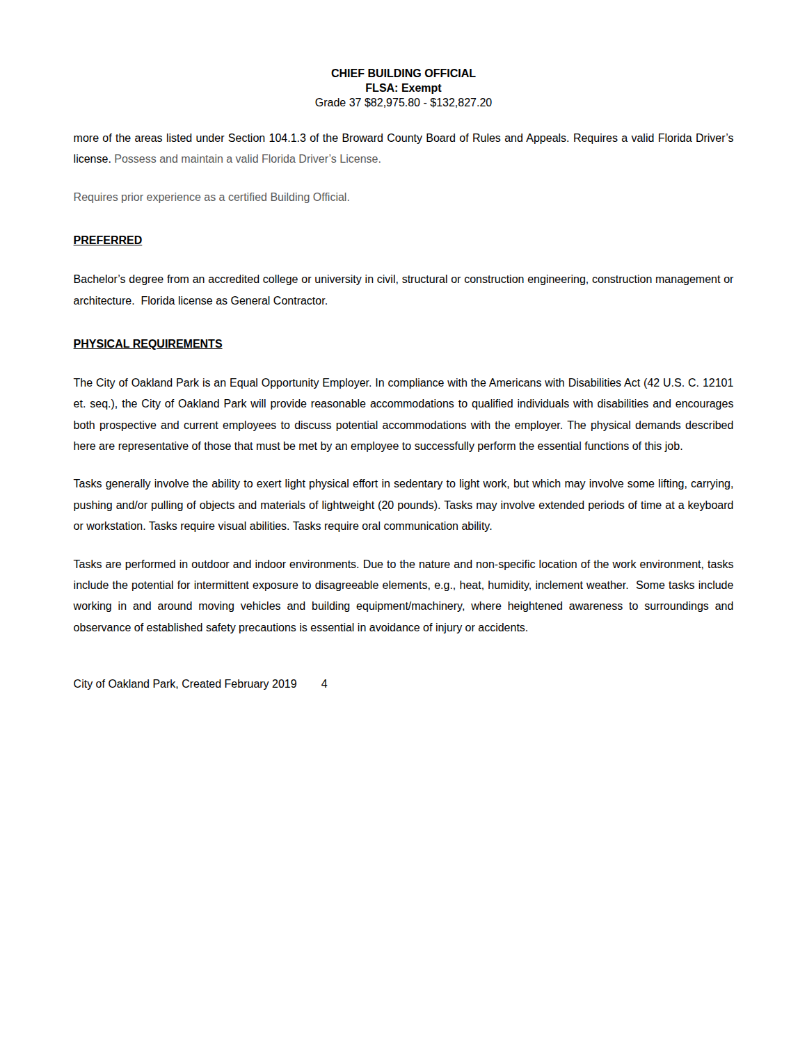CHIEF BUILDING OFFICIAL
FLSA: Exempt
Grade 37 $82,975.80 - $132,827.20
more of the areas listed under Section 104.1.3 of the Broward County Board of Rules and Appeals. Requires a valid Florida Driver’s license. Possess and maintain a valid Florida Driver’s License.
Requires prior experience as a certified Building Official.
PREFERRED
Bachelor’s degree from an accredited college or university in civil, structural or construction engineering, construction management or architecture. Florida license as General Contractor.
PHYSICAL REQUIREMENTS
The City of Oakland Park is an Equal Opportunity Employer. In compliance with the Americans with Disabilities Act (42 U.S. C. 12101 et. seq.), the City of Oakland Park will provide reasonable accommodations to qualified individuals with disabilities and encourages both prospective and current employees to discuss potential accommodations with the employer. The physical demands described here are representative of those that must be met by an employee to successfully perform the essential functions of this job.
Tasks generally involve the ability to exert light physical effort in sedentary to light work, but which may involve some lifting, carrying, pushing and/or pulling of objects and materials of lightweight (20 pounds). Tasks may involve extended periods of time at a keyboard or workstation. Tasks require visual abilities. Tasks require oral communication ability.
Tasks are performed in outdoor and indoor environments. Due to the nature and non-specific location of the work environment, tasks include the potential for intermittent exposure to disagreeable elements, e.g., heat, humidity, inclement weather. Some tasks include working in and around moving vehicles and building equipment/machinery, where heightened awareness to surroundings and observance of established safety precautions is essential in avoidance of injury or accidents.
City of Oakland Park, Created February 20194